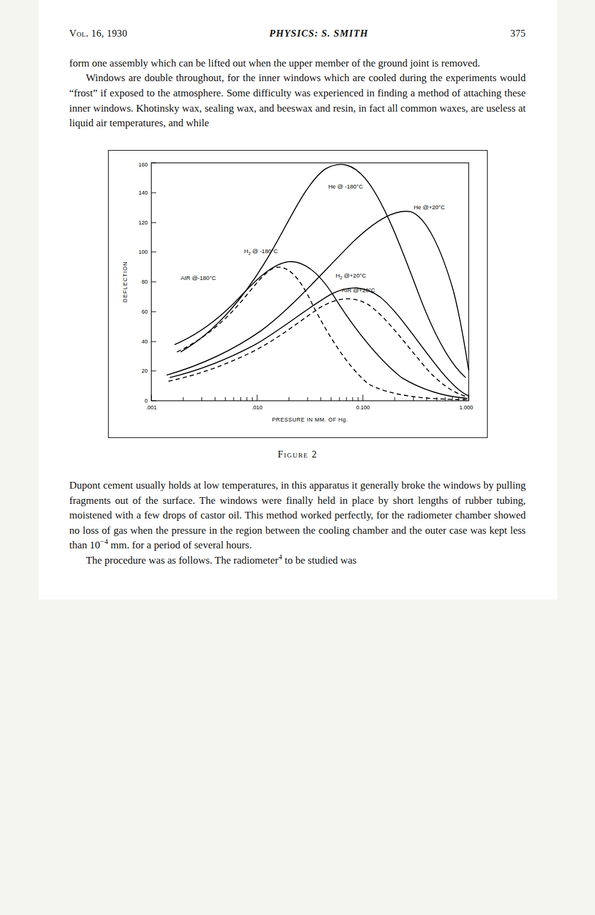Vol. 16, 1930 PHYSICS: S. SMITH 375
form one assembly which can be lifted out when the upper member of the ground joint is removed.
Windows are double throughout, for the inner windows which are cooled during the experiments would “frost” if exposed to the atmosphere. Some difficulty was experienced in finding a method of attaching these inner windows. Khotinsky wax, sealing wax, and beeswax and resin, in fact all common waxes, are useless at liquid air temperatures, and while
0 20 40 60 80 100 120 140 160 DEFLECTION .001 .010 0.100 1.000 PRESSURE IN MM. OF Hg. He @ -180°C He @+20°C H2 @ -180°C H2 @+20°C AIR @-180°C AIR @+20°C
Figure 2
Dupont cement usually holds at low temperatures, in this apparatus it generally broke the windows by pulling fragments out of the surface. The windows were finally held in place by short lengths of rubber tubing, moistened with a few drops of castor oil. This method worked perfectly, for the radiometer chamber showed no loss of gas when the pressure in the region between the cooling chamber and the outer case was kept less than 10−4 mm. for a period of several hours.
The procedure was as follows. The radiometer4 to be studied was